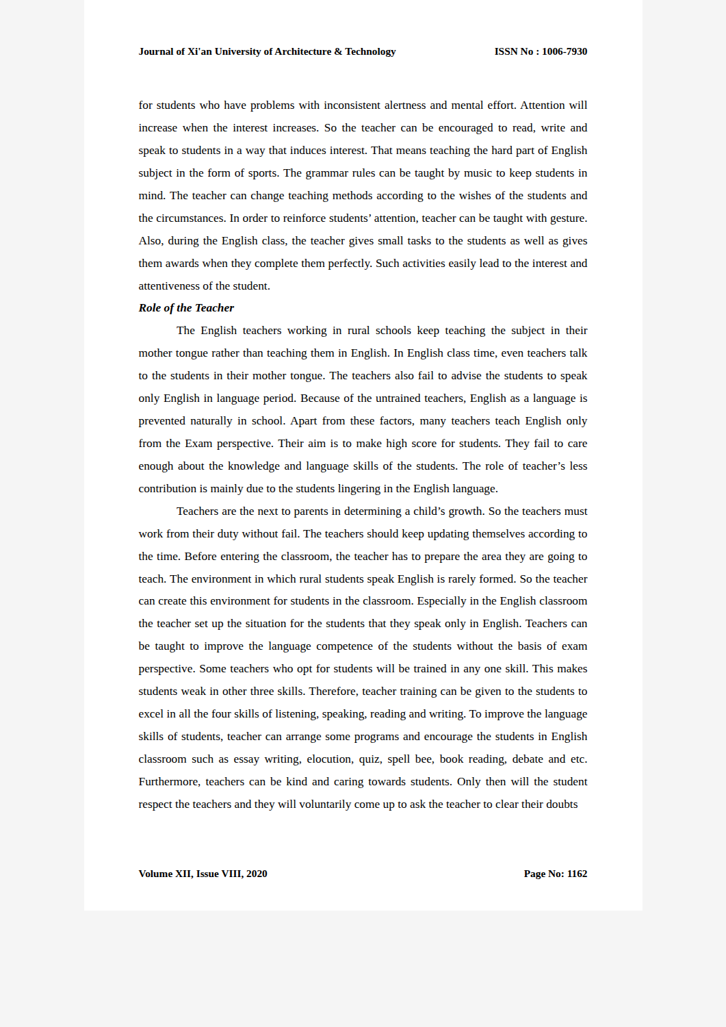Journal of Xi'an University of Architecture & Technology
ISSN No : 1006-7930
for students who have problems with inconsistent alertness and mental effort. Attention will increase when the interest increases. So the teacher can be encouraged to read, write and speak to students in a way that induces interest. That means teaching the hard part of English subject in the form of sports. The grammar rules can be taught by music to keep students in mind. The teacher can change teaching methods according to the wishes of the students and the circumstances. In order to reinforce students’ attention, teacher can be taught with gesture. Also, during the English class, the teacher gives small tasks to the students as well as gives them awards when they complete them perfectly. Such activities easily lead to the interest and attentiveness of the student.
Role of the Teacher
The English teachers working in rural schools keep teaching the subject in their mother tongue rather than teaching them in English. In English class time, even teachers talk to the students in their mother tongue. The teachers also fail to advise the students to speak only English in language period. Because of the untrained teachers, English as a language is prevented naturally in school. Apart from these factors, many teachers teach English only from the Exam perspective. Their aim is to make high score for students. They fail to care enough about the knowledge and language skills of the students. The role of teacher’s less contribution is mainly due to the students lingering in the English language.
Teachers are the next to parents in determining a child’s growth. So the teachers must work from their duty without fail. The teachers should keep updating themselves according to the time. Before entering the classroom, the teacher has to prepare the area they are going to teach. The environment in which rural students speak English is rarely formed. So the teacher can create this environment for students in the classroom. Especially in the English classroom the teacher set up the situation for the students that they speak only in English. Teachers can be taught to improve the language competence of the students without the basis of exam perspective. Some teachers who opt for students will be trained in any one skill. This makes students weak in other three skills. Therefore, teacher training can be given to the students to excel in all the four skills of listening, speaking, reading and writing. To improve the language skills of students, teacher can arrange some programs and encourage the students in English classroom such as essay writing, elocution, quiz, spell bee, book reading, debate and etc. Furthermore, teachers can be kind and caring towards students. Only then will the student respect the teachers and they will voluntarily come up to ask the teacher to clear their doubts
Volume XII, Issue VIII, 2020
Page No: 1162